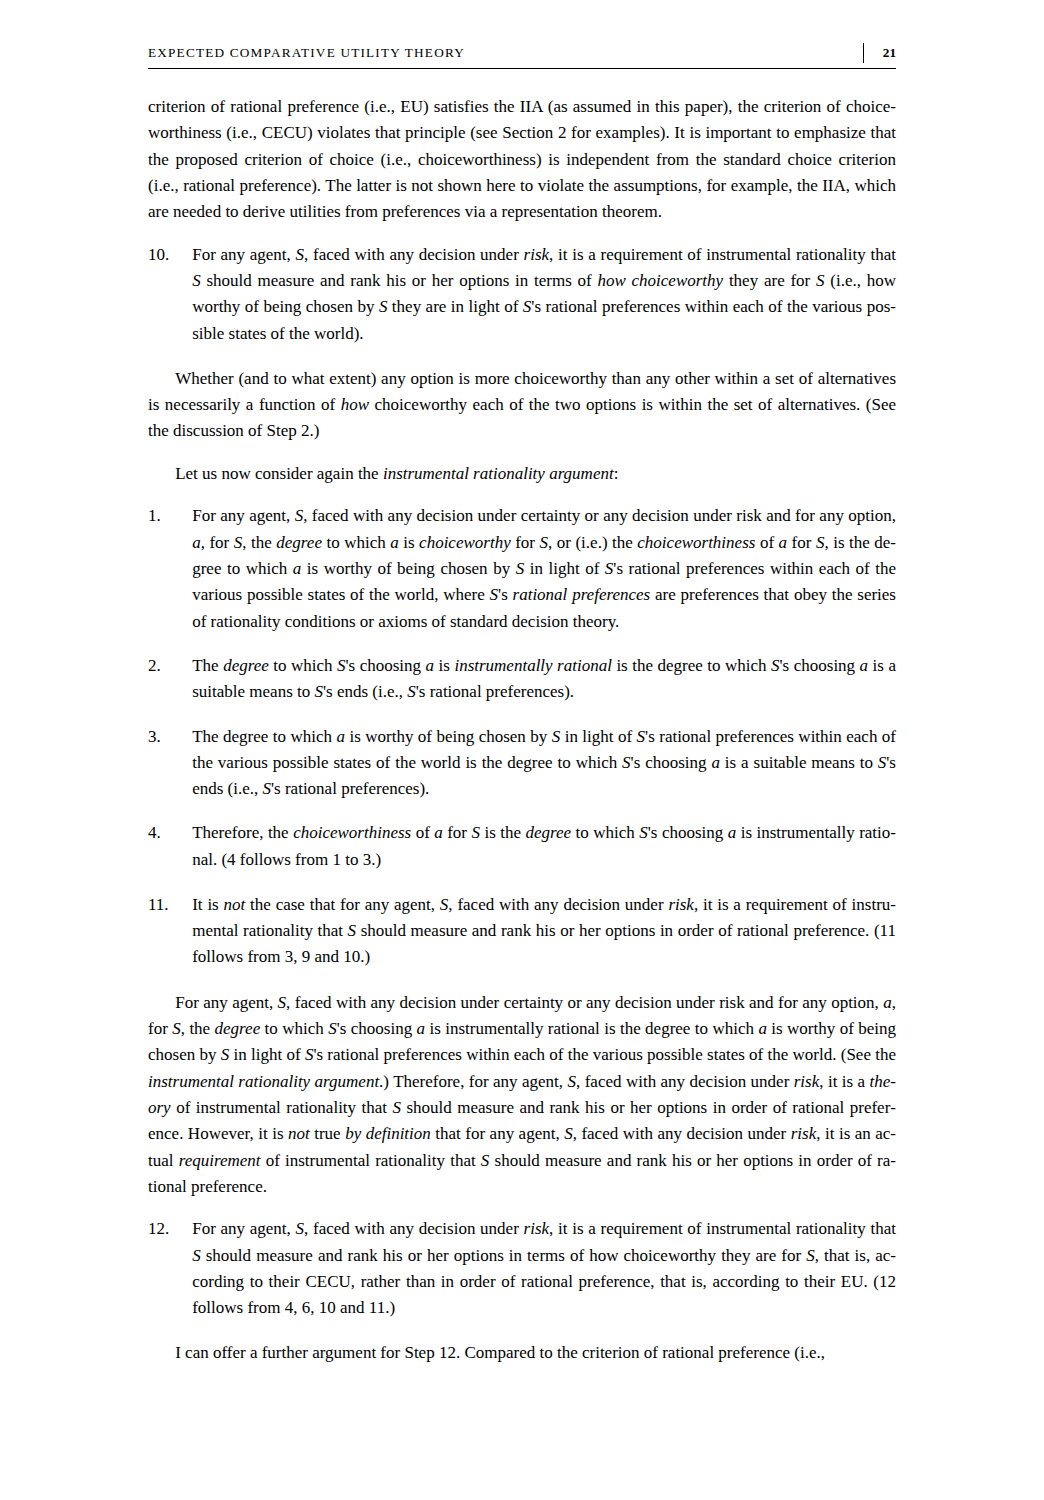Expected Comparative Utility Theory 21
criterion of rational preference (i.e., EU) satisfies the IIA (as assumed in this paper), the criterion of choiceworthiness (i.e., CECU) violates that principle (see Section 2 for examples). It is important to emphasize that the proposed criterion of choice (i.e., choiceworthiness) is independent from the standard choice criterion (i.e., rational preference). The latter is not shown here to violate the assumptions, for example, the IIA, which are needed to derive utilities from preferences via a representation theorem.
10. For any agent, S, faced with any decision under risk, it is a requirement of instrumental rationality that S should measure and rank his or her options in terms of how choiceworthy they are for S (i.e., how worthy of being chosen by S they are in light of S's rational preferences within each of the various possible states of the world).
Whether (and to what extent) any option is more choiceworthy than any other within a set of alternatives is necessarily a function of how choiceworthy each of the two options is within the set of alternatives. (See the discussion of Step 2.)
Let us now consider again the instrumental rationality argument:
1. For any agent, S, faced with any decision under certainty or any decision under risk and for any option, a, for S, the degree to which a is choiceworthy for S, or (i.e.) the choiceworthiness of a for S, is the degree to which a is worthy of being chosen by S in light of S's rational preferences within each of the various possible states of the world, where S's rational preferences are preferences that obey the series of rationality conditions or axioms of standard decision theory.
2. The degree to which S's choosing a is instrumentally rational is the degree to which S's choosing a is a suitable means to S's ends (i.e., S's rational preferences).
3. The degree to which a is worthy of being chosen by S in light of S's rational preferences within each of the various possible states of the world is the degree to which S's choosing a is a suitable means to S's ends (i.e., S's rational preferences).
4. Therefore, the choiceworthiness of a for S is the degree to which S's choosing a is instrumentally rational. (4 follows from 1 to 3.)
11. It is not the case that for any agent, S, faced with any decision under risk, it is a requirement of instrumental rationality that S should measure and rank his or her options in order of rational preference. (11 follows from 3, 9 and 10.)
For any agent, S, faced with any decision under certainty or any decision under risk and for any option, a, for S, the degree to which S's choosing a is instrumentally rational is the degree to which a is worthy of being chosen by S in light of S's rational preferences within each of the various possible states of the world. (See the instrumental rationality argument.) Therefore, for any agent, S, faced with any decision under risk, it is a theory of instrumental rationality that S should measure and rank his or her options in order of rational preference. However, it is not true by definition that for any agent, S, faced with any decision under risk, it is an actual requirement of instrumental rationality that S should measure and rank his or her options in order of rational preference.
12. For any agent, S, faced with any decision under risk, it is a requirement of instrumental rationality that S should measure and rank his or her options in terms of how choiceworthy they are for S, that is, according to their CECU, rather than in order of rational preference, that is, according to their EU. (12 follows from 4, 6, 10 and 11.)
I can offer a further argument for Step 12. Compared to the criterion of rational preference (i.e.,